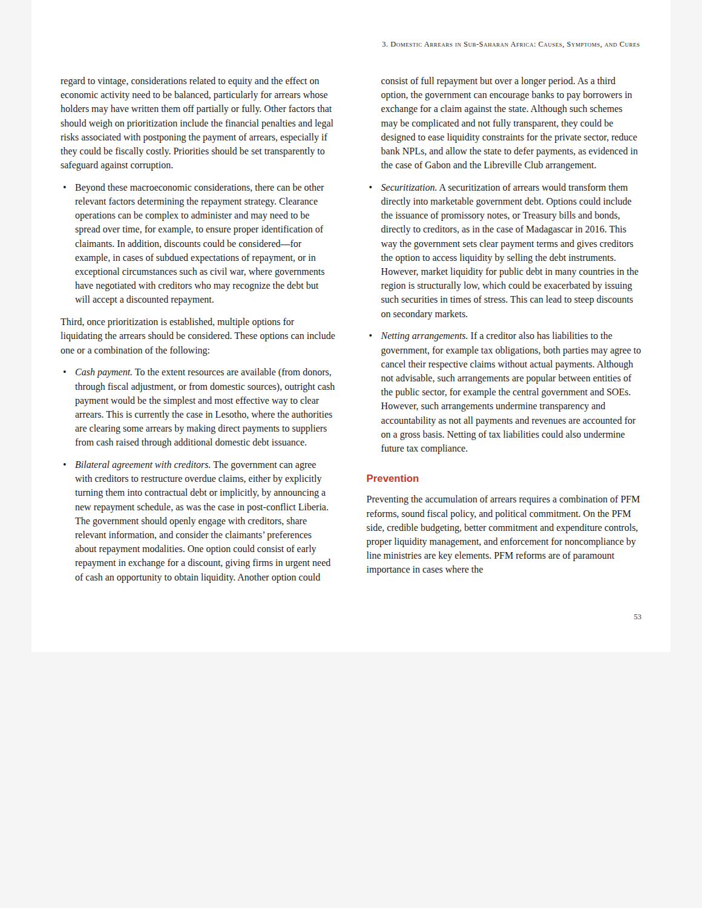3. Domestic Arrears in Sub-Saharan Africa: Causes, Symptoms, and Cures
regard to vintage, considerations related to equity and the effect on economic activity need to be balanced, particularly for arrears whose holders may have written them off partially or fully. Other factors that should weigh on prioritization include the financial penalties and legal risks associated with postponing the payment of arrears, especially if they could be fiscally costly. Priorities should be set transparently to safeguard against corruption.
Beyond these macroeconomic considerations, there can be other relevant factors determining the repayment strategy. Clearance operations can be complex to administer and may need to be spread over time, for example, to ensure proper identification of claimants. In addition, discounts could be considered—for example, in cases of subdued expectations of repayment, or in exceptional circumstances such as civil war, where governments have negotiated with creditors who may recognize the debt but will accept a discounted repayment.
Third, once prioritization is established, multiple options for liquidating the arrears should be considered. These options can include one or a combination of the following:
Cash payment. To the extent resources are available (from donors, through fiscal adjustment, or from domestic sources), outright cash payment would be the simplest and most effective way to clear arrears. This is currently the case in Lesotho, where the authorities are clearing some arrears by making direct payments to suppliers from cash raised through additional domestic debt issuance.
Bilateral agreement with creditors. The government can agree with creditors to restructure overdue claims, either by explicitly turning them into contractual debt or implicitly, by announcing a new repayment schedule, as was the case in post-conflict Liberia. The government should openly engage with creditors, share relevant information, and consider the claimants’ preferences about repayment modalities. One option could consist of early repayment in exchange for a discount, giving firms in urgent need of cash an opportunity to obtain liquidity. Another option could consist of full repayment but over a longer period. As a third option, the government can encourage banks to pay borrowers in exchange for a claim against the state. Although such schemes may be complicated and not fully transparent, they could be designed to ease liquidity constraints for the private sector, reduce bank NPLs, and allow the state to defer payments, as evidenced in the case of Gabon and the Libreville Club arrangement.
Securitization. A securitization of arrears would transform them directly into marketable government debt. Options could include the issuance of promissory notes, or Treasury bills and bonds, directly to creditors, as in the case of Madagascar in 2016. This way the government sets clear payment terms and gives creditors the option to access liquidity by selling the debt instruments. However, market liquidity for public debt in many countries in the region is structurally low, which could be exacerbated by issuing such securities in times of stress. This can lead to steep discounts on secondary markets.
Netting arrangements. If a creditor also has liabilities to the government, for example tax obligations, both parties may agree to cancel their respective claims without actual payments. Although not advisable, such arrangements are popular between entities of the public sector, for example the central government and SOEs. However, such arrangements undermine transparency and accountability as not all payments and revenues are accounted for on a gross basis. Netting of tax liabilities could also undermine future tax compliance.
Prevention
Preventing the accumulation of arrears requires a combination of PFM reforms, sound fiscal policy, and political commitment. On the PFM side, credible budgeting, better commitment and expenditure controls, proper liquidity management, and enforcement for noncompliance by line ministries are key elements. PFM reforms are of paramount importance in cases where the
53